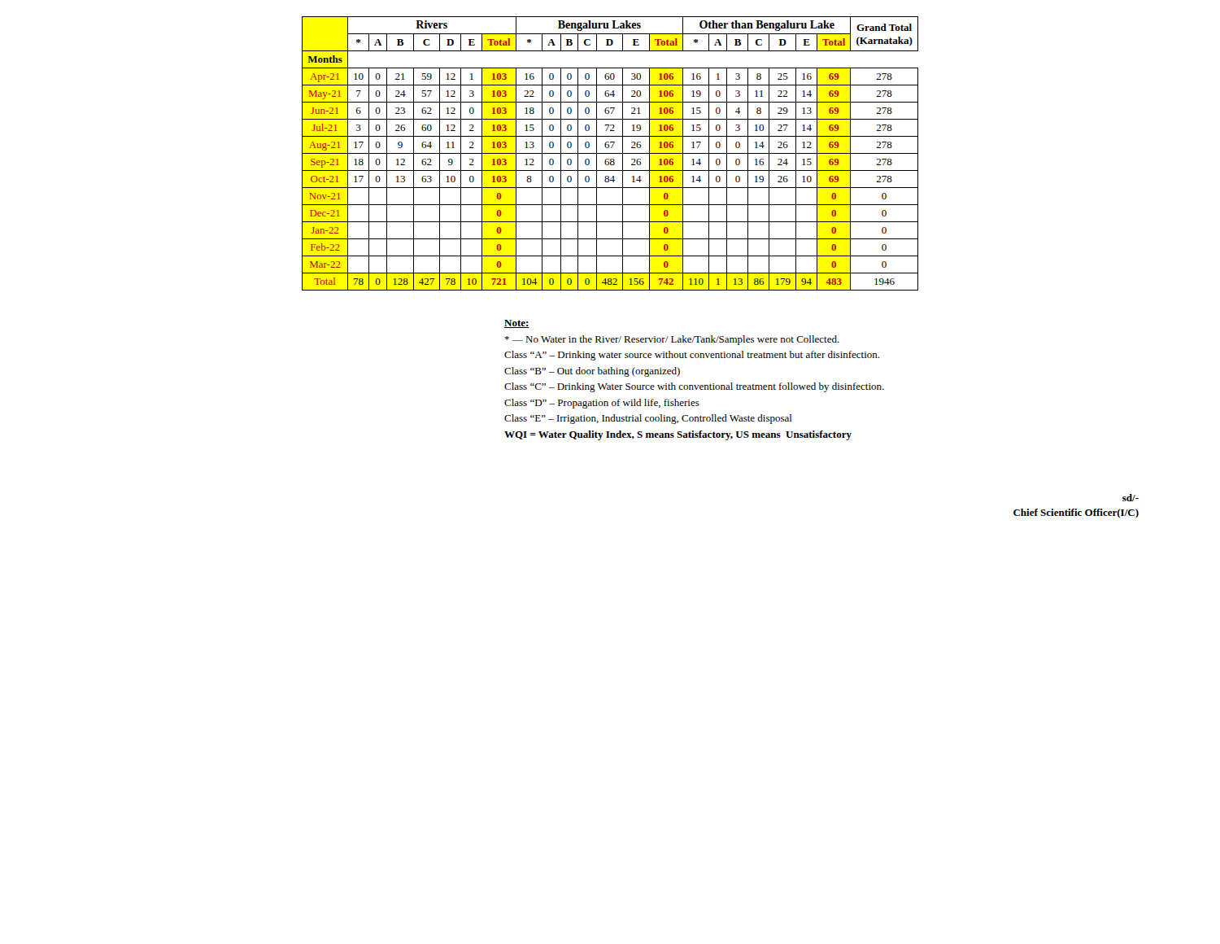| | Rivers | Bengaluru Lakes | Other than Bengaluru Lake | Grand Total (Karnataka) |
| --- | --- | --- | --- | --- |
| * | A | B | C | D | E | Total | * | A | B | C | D | E | Total | * | A | B | C | D | E | Total |
| Months | |
| Apr-21 | 10 | 0 | 21 | 59 | 12 | 1 | 103 | 16 | 0 | 0 | 0 | 60 | 30 | 106 | 16 | 1 | 3 | 8 | 25 | 16 | 69 | 278 |
| May-21 | 7 | 0 | 24 | 57 | 12 | 3 | 103 | 22 | 0 | 0 | 0 | 64 | 20 | 106 | 19 | 0 | 3 | 11 | 22 | 14 | 69 | 278 |
| Jun-21 | 6 | 0 | 23 | 62 | 12 | 0 | 103 | 18 | 0 | 0 | 0 | 67 | 21 | 106 | 15 | 0 | 4 | 8 | 29 | 13 | 69 | 278 |
| Jul-21 | 3 | 0 | 26 | 60 | 12 | 2 | 103 | 15 | 0 | 0 | 0 | 72 | 19 | 106 | 15 | 0 | 3 | 10 | 27 | 14 | 69 | 278 |
| Aug-21 | 17 | 0 | 9 | 64 | 11 | 2 | 103 | 13 | 0 | 0 | 0 | 67 | 26 | 106 | 17 | 0 | 0 | 14 | 26 | 12 | 69 | 278 |
| Sep-21 | 18 | 0 | 12 | 62 | 9 | 2 | 103 | 12 | 0 | 0 | 0 | 68 | 26 | 106 | 14 | 0 | 0 | 16 | 24 | 15 | 69 | 278 |
| Oct-21 | 17 | 0 | 13 | 63 | 10 | 0 | 103 | 8 | 0 | 0 | 0 | 84 | 14 | 106 | 14 | 0 | 0 | 19 | 26 | 10 | 69 | 278 |
| Nov-21 | | | | | | | 0 | | | | | | | 0 | | | | | | | 0 | 0 |
| Dec-21 | | | | | | | 0 | | | | | | | 0 | | | | | | | 0 | 0 |
| Jan-22 | | | | | | | 0 | | | | | | | 0 | | | | | | | 0 | 0 |
| Feb-22 | | | | | | | 0 | | | | | | | 0 | | | | | | | 0 | 0 |
| Mar-22 | | | | | | | 0 | | | | | | | 0 | | | | | | | 0 | 0 |
| Total | 78 | 0 | 128 | 427 | 78 | 10 | 721 | 104 | 0 | 0 | 0 | 482 | 156 | 742 | 110 | 1 | 13 | 86 | 179 | 94 | 483 | 1946 |
Note:
* — No Water in the River/ Reservior/ Lake/Tank/Samples were not Collected.
Class “A” – Drinking water source without conventional treatment but after disinfection.
Class “B” – Out door bathing (organized)
Class “C” – Drinking Water Source with conventional treatment followed by disinfection.
Class “D” – Propagation of wild life, fisheries
Class “E” – Irrigation, Industrial cooling, Controlled Waste disposal
WQI = Water Quality Index, S means Satisfactory, US means Unsatisfactory
sd/-
Chief Scientific Officer(I/C)